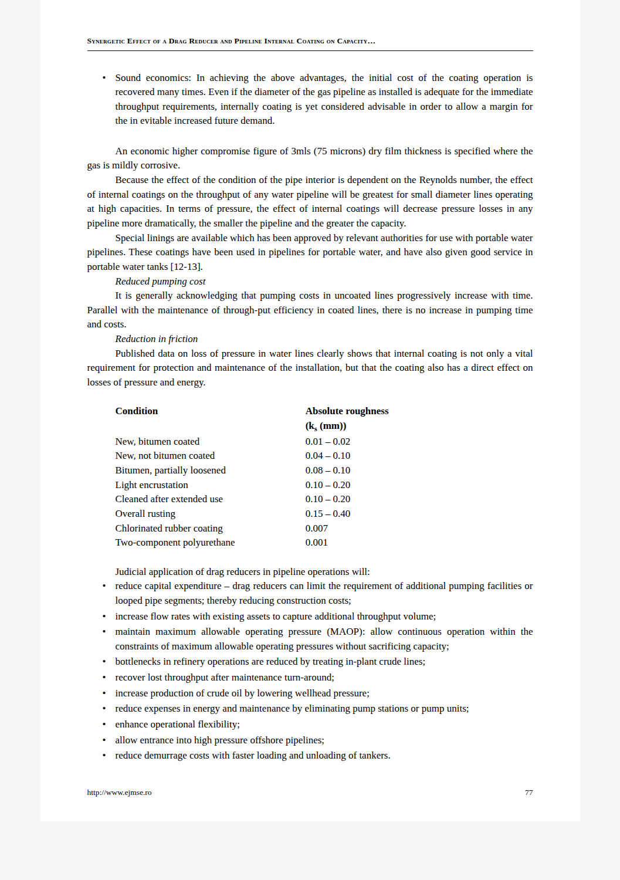Synergetic Effect of a Drag Reducer and Pipeline Internal Coating on Capacity…
Sound economics: In achieving the above advantages, the initial cost of the coating operation is recovered many times. Even if the diameter of the gas pipeline as installed is adequate for the immediate throughput requirements, internally coating is yet considered advisable in order to allow a margin for the in evitable increased future demand.
An economic higher compromise figure of 3mls (75 microns) dry film thickness is specified where the gas is mildly corrosive.
Because the effect of the condition of the pipe interior is dependent on the Reynolds number, the effect of internal coatings on the throughput of any water pipeline will be greatest for small diameter lines operating at high capacities. In terms of pressure, the effect of internal coatings will decrease pressure losses in any pipeline more dramatically, the smaller the pipeline and the greater the capacity.
Special linings are available which has been approved by relevant authorities for use with portable water pipelines. These coatings have been used in pipelines for portable water, and have also given good service in portable water tanks [12-13].
Reduced pumping cost
It is generally acknowledging that pumping costs in uncoated lines progressively increase with time. Parallel with the maintenance of through-put efficiency in coated lines, there is no increase in pumping time and costs.
Reduction in friction
Published data on loss of pressure in water lines clearly shows that internal coating is not only a vital requirement for protection and maintenance of the installation, but that the coating also has a direct effect on losses of pressure and energy.
| Condition | Absolute roughness |
| --- | --- |
| | (k s (mm)) |
| New, bitumen coated | 0.01 – 0.02 |
| New, not bitumen coated | 0.04 – 0.10 |
| Bitumen, partially loosened | 0.08 – 0.10 |
| Light encrustation | 0.10 – 0.20 |
| Cleaned after extended use | 0.10 – 0.20 |
| Overall rusting | 0.15 – 0.40 |
| Chlorinated rubber coating | 0.007 |
| Two-component polyurethane | 0.001 |
Judicial application of drag reducers in pipeline operations will:
reduce capital expenditure – drag reducers can limit the requirement of additional pumping facilities or looped pipe segments; thereby reducing construction costs;
increase flow rates with existing assets to capture additional throughput volume;
maintain maximum allowable operating pressure (MAOP): allow continuous operation within the constraints of maximum allowable operating pressures without sacrificing capacity;
bottlenecks in refinery operations are reduced by treating in-plant crude lines;
recover lost throughput after maintenance turn-around;
increase production of crude oil by lowering wellhead pressure;
reduce expenses in energy and maintenance by eliminating pump stations or pump units;
enhance operational flexibility;
allow entrance into high pressure offshore pipelines;
reduce demurrage costs with faster loading and unloading of tankers.
http://www.ejmse.ro 77